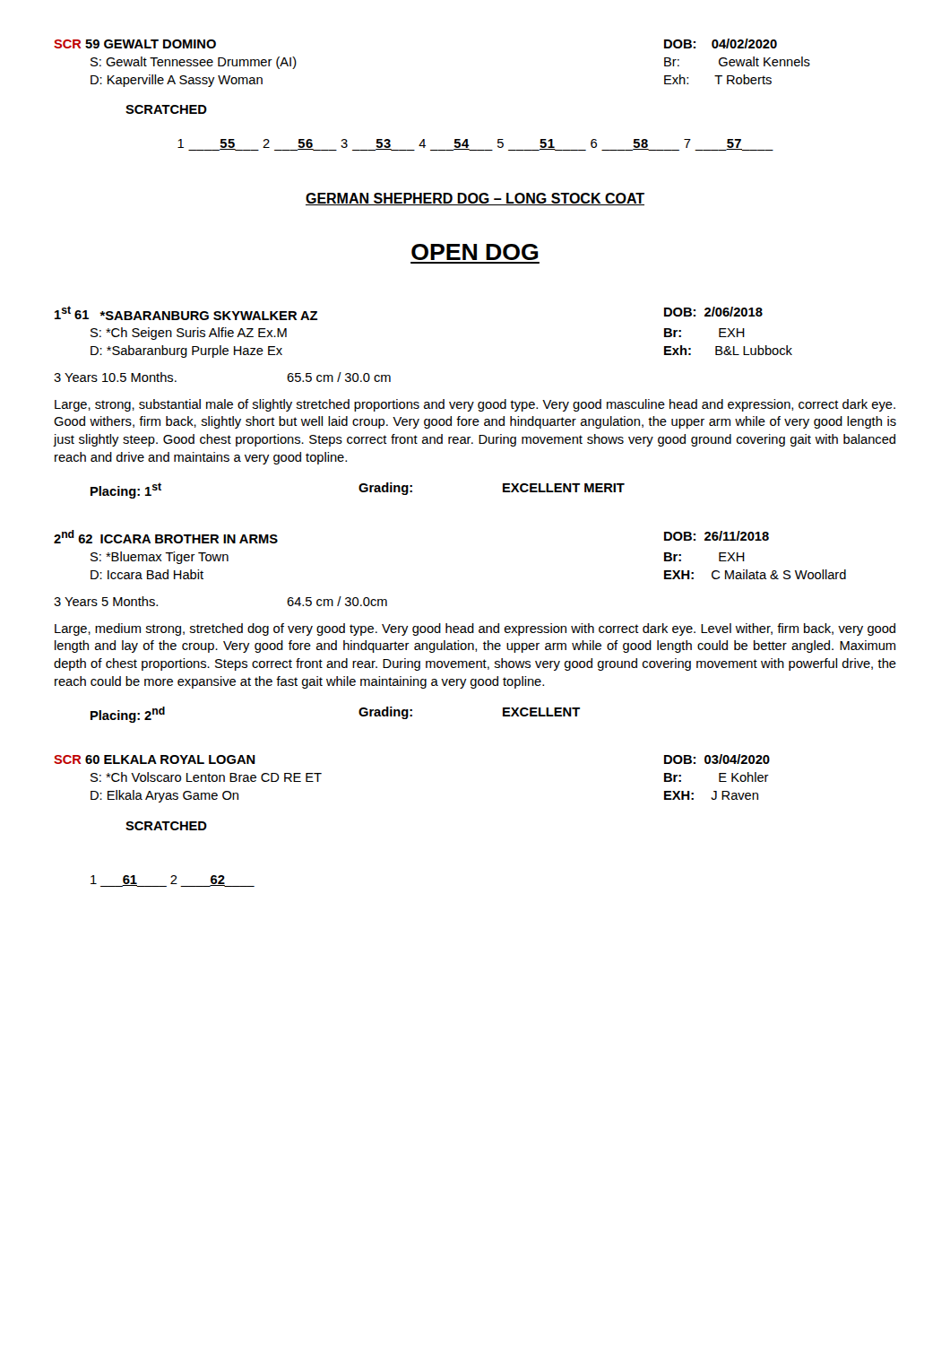SCR 59 GEWALT DOMINO
DOB: 04/02/2020
S: Gewalt Tennessee Drummer (AI)
Br: Gewalt Kennels
D: Kaperville A Sassy Woman
Exh: T Roberts
SCRATCHED
1 ____55___ 2 ___56___ 3 ___53___ 4 ___54___ 5 ____51____ 6 ____58____ 7 ____57____
GERMAN SHEPHERD DOG – LONG STOCK COAT
OPEN DOG
1st 61 *SABARANBURG SKYWALKER AZ
DOB: 2/06/2018
S: *Ch Seigen Suris Alfie AZ Ex.M
Br: EXH
D: *Sabaranburg Purple Haze Ex
Exh: B&L Lubbock
3 Years 10.5 Months.
65.5 cm / 30.0 cm
Large, strong, substantial male of slightly stretched proportions and very good type. Very good masculine head and expression, correct dark eye. Good withers, firm back, slightly short but well laid croup. Very good fore and hindquarter angulation, the upper arm while of very good length is just slightly steep. Good chest proportions. Steps correct front and rear. During movement shows very good ground covering gait with balanced reach and drive and maintains a very good topline.
Placing: 1st
Grading:
EXCELLENT MERIT
2nd 62 ICCARA BROTHER IN ARMS
DOB: 26/11/2018
S: *Bluemax Tiger Town
Br: EXH
D: Iccara Bad Habit
EXH: C Mailata & S Woollard
3 Years 5 Months.
64.5 cm / 30.0cm
Large, medium strong, stretched dog of very good type. Very good head and expression with correct dark eye. Level wither, firm back, very good length and lay of the croup. Very good fore and hindquarter angulation, the upper arm while of good length could be better angled. Maximum depth of chest proportions. Steps correct front and rear. During movement, shows very good ground covering movement with powerful drive, the reach could be more expansive at the fast gait while maintaining a very good topline.
Placing: 2nd
Grading:
EXCELLENT
SCR 60 ELKALA ROYAL LOGAN
DOB: 03/04/2020
S: *Ch Volscaro Lenton Brae CD RE ET
Br: E Kohler
D: Elkala Aryas Game On
EXH: J Raven
SCRATCHED
1 ___61____ 2 ____62____